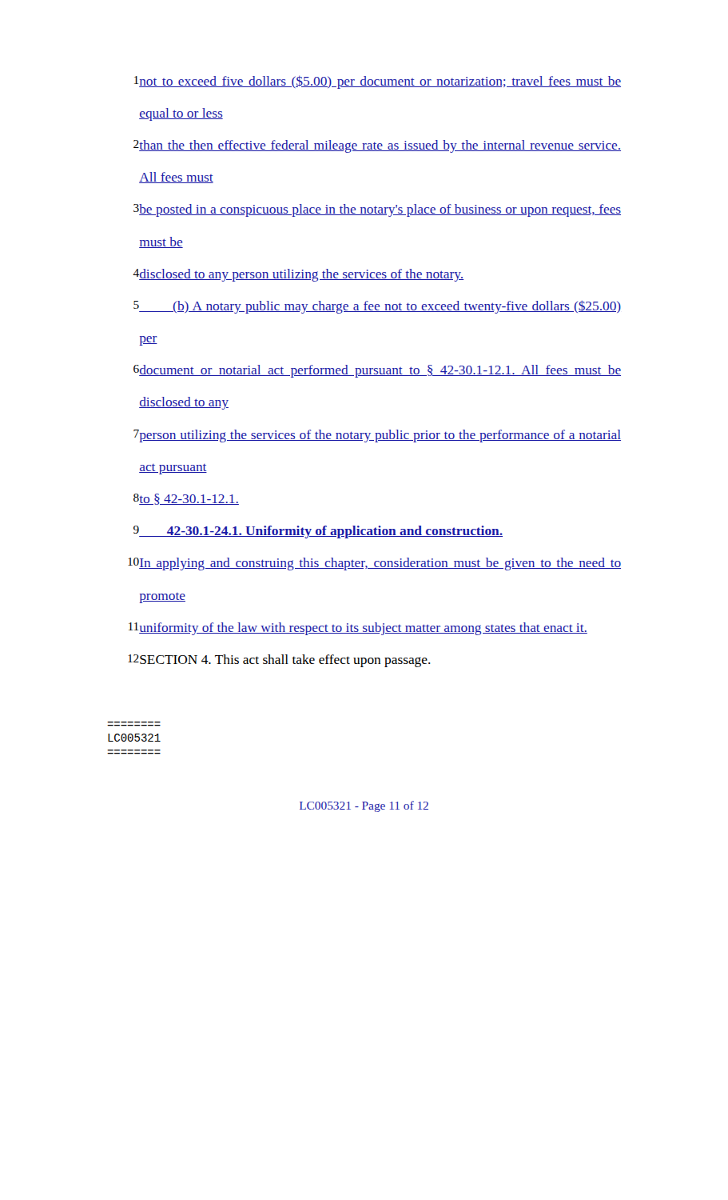| 1 | not to exceed five dollars ($5.00) per document or notarization; travel fees must be equal to or less |
| 2 | than the then effective federal mileage rate as issued by the internal revenue service. All fees must |
| 3 | be posted in a conspicuous place in the notary's place of business or upon request, fees must be |
| 4 | disclosed to any person utilizing the services of the notary. |
| 5 | (b) A notary public may charge a fee not to exceed twenty-five dollars ($25.00) per |
| 6 | document or notarial act performed pursuant to § 42-30.1-12.1. All fees must be disclosed to any |
| 7 | person utilizing the services of the notary public prior to the performance of a notarial act pursuant |
| 8 | to § 42-30.1-12.1. |
| 9 | 42-30.1-24.1. Uniformity of application and construction. |
| 10 | In applying and construing this chapter, consideration must be given to the need to promote |
| 11 | uniformity of the law with respect to its subject matter among states that enact it. |
| 12 | SECTION 4. This act shall take effect upon passage. |
========
LC005321
========
LC005321 - Page 11 of 12